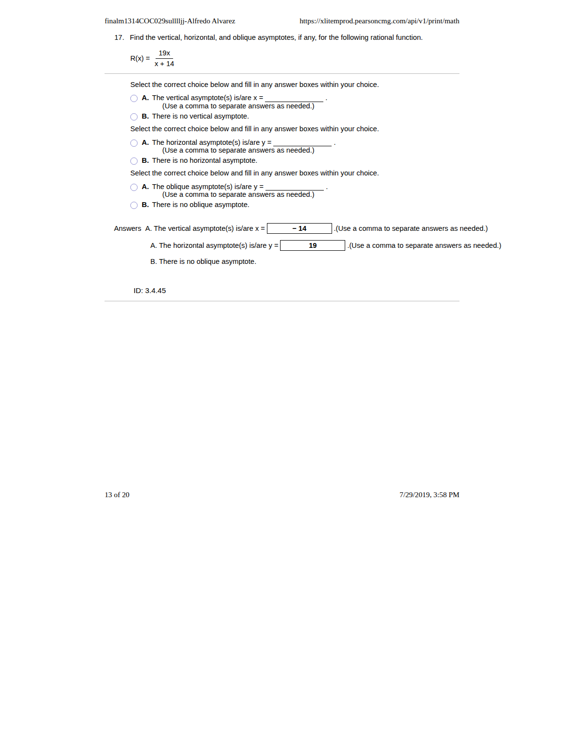finalm1314COC029sulllljj-Alfredo Alvarez
https://xlitemprod.pearsoncmg.com/api/v1/print/math
17.
Find the vertical, horizontal, and oblique asymptotes, if any, for the following rational function.
R(x) = 19x x + 14
Select the correct choice below and fill in any answer boxes within your choice.
A.
The vertical asymptote(s) is/are x = . (Use a comma to separate answers as needed.)
B.
There is no vertical asymptote.
Select the correct choice below and fill in any answer boxes within your choice.
A.
The horizontal asymptote(s) is/are y = . (Use a comma to separate answers as needed.)
B.
There is no horizontal asymptote.
Select the correct choice below and fill in any answer boxes within your choice.
A.
The oblique asymptote(s) is/are y = . (Use a comma to separate answers as needed.)
B.
There is no oblique asymptote.
Answers A. The vertical asymptote(s) is/are x = − 14 .(Use a comma to separate answers as needed.)
A. The horizontal asymptote(s) is/are y = 19 .(Use a comma to separate answers as needed.)
B. There is no oblique asymptote.
ID: 3.4.45
13 of 20
7/29/2019, 3:58 PM